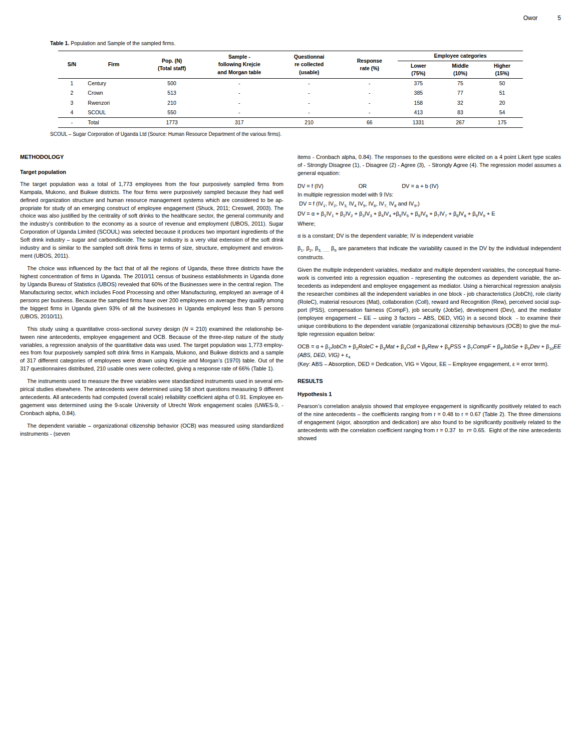Owor 5
Table 1. Population and Sample of the sampled firms.
| S/N | Firm | Pop. (N) (Total staff) | Sample - following Krejcie and Morgan table | Questionnai re collected (usable) | Response rate (%) | Employee categories |
| --- | --- | --- | --- | --- | --- | --- |
| Lower (75%) | Middle (10%) | Higher (15%) |
| 1 | Century | 500 | - | - | - | 375 | 75 | 50 |
| 2 | Crown | 513 | - | - | - | 385 | 77 | 51 |
| 3 | Rwenzori | 210 | - | - | - | 158 | 32 | 20 |
| 4 | SCOUL | 550 | - | - | - | 413 | 83 | 54 |
| - | Total | 1773 | 317 | 210 | 66 | 1331 | 267 | 175 |
SCOUL – Sugar Corporation of Uganda Ltd (Source: Human Resource Department of the various firms).
Methodology
Target population
The target population was a total of 1,773 employees from the four purposively sampled firms from Kampala, Mukono, and Buikwe districts. The four firms were purposively sampled because they had well defined organization structure and human resource management systems which are considered to be appropriate for study of an emerging construct of employee engagement (Shuck, 2011; Creswell, 2003). The choice was also justified by the centrality of soft drinks to the healthcare sector, the general community and the industry’s contribution to the economy as a source of revenue and employment (UBOS, 2011). Sugar Corporation of Uganda Limited (SCOUL) was selected because it produces two important ingredients of the Soft drink industry – sugar and carbondioxide. The sugar industry is a very vital extension of the soft drink industry and is similar to the sampled soft drink firms in terms of size, structure, employment and environment (UBOS, 2011).
The choice was influenced by the fact that of all the regions of Uganda, these three districts have the highest concentration of firms in Uganda. The 2010/11 census of business establishments in Uganda done by Uganda Bureau of Statistics (UBOS) revealed that 60% of the Businesses were in the central region. The Manufacturing sector, which includes Food Processing and other Manufacturing, employed an average of 4 persons per business. Because the sampled firms have over 200 employees on average they qualify among the biggest firms in Uganda given 93% of all the businesses in Uganda employed less than 5 persons (UBOS, 2010/11).
This study using a quantitative cross-sectional survey design (N = 210) examined the relationship between nine antecedents, employee engagement and OCB. Because of the three-step nature of the study variables, a regression analysis of the quantitative data was used. The target population was 1,773 employees from four purposively sampled soft drink firms in Kampala, Mukono, and Buikwe districts and a sample of 317 different categories of employees were drawn using Krejcie and Morgan’s (1970) table. Out of the 317 questionnaires distributed, 210 usable ones were collected, giving a response rate of 66% (Table 1).
The instruments used to measure the three variables were standardized instruments used in several empirical studies elsewhere. The antecedents were determined using 58 short questions measuring 9 different antecedents. All antecedents had computed (overall scale) reliability coefficient alpha of 0.91. Employee engagement was determined using the 9-scale University of Utrecht Work engagement scales (UWES-9, - Cronbach alpha, 0.84).
The dependent variable – organizational citizenship behavior (OCB) was measured using standardized instruments - (seven
items - Cronbach alpha, 0.84). The responses to the questions were elicited on a 4 point Likert type scales of - Strongly Disagree (1), - Disagree (2) - Agree (3), - Strongly Agree (4). The regression model assumes a general equation:
DV = f (IV) OR DV = a + b (IV) In multiple regression model with 9 IVs: DV = f (IV1, IV2, IV3, IV4 IV5, IV6, IV7, IV8 and IV9,) DV = α + β1IV1 + β2IV2 + β3IV3 + β4IV4 +β5IV5 + β6IV6 + β7IV7 + β8IV8 + β9IV9 + E Where;
α is a constant; DV is the dependent variable; IV is independent variable
β1, β2, β3, ….. β9 are parameters that indicate the variability caused in the DV by the individual independent constructs.
Given the multiple independent variables, mediator and multiple dependent variables, the conceptual framework is converted into a regression equation - representing the outcomes as dependent variable, the antecedents as independent and employee engagement as mediator. Using a hierarchical regression analysis the researcher combines all the independent variables in one block - job characteristics (JobCh), role clarity (RoleC), material resources (Mat), collaboration (Coll), reward and Recognition (Rew), perceived social support (PSS), compensation fairness (CompF), job security (JobSe), development (Dev), and the mediator (employee engagement – EE – using 3 factors – ABS, DED, VIG) in a second block - to examine their unique contributions to the dependent variable (organizational citizenship behaviours (OCB) to give the multiple regression equation below:
OCB = α + β1JobCh + β2RoleC + β3Mat + β4Coll + β5Rew + β6PSS + β7CompF + β8JobSe + β9Dev + β10EE (ABS, DED, VIG) + ε4
(Key: ABS – Absorption, DED = Dedication, VIG = Vigour, EE – Employee engagement, ε = error term).
Results
Hypothesis 1
Pearson’s correlation analysis showed that employee engagement is significantly positively related to each of the nine antecedents – the coefficients ranging from r = 0.48 to r = 0.67 (Table 2). The three dimensions of engagement (vigor, absorption and dedication) are also found to be significantly positively related to the antecedents with the correlation coefficient ranging from r = 0.37 to r= 0.65. Eight of the nine antecedents showed